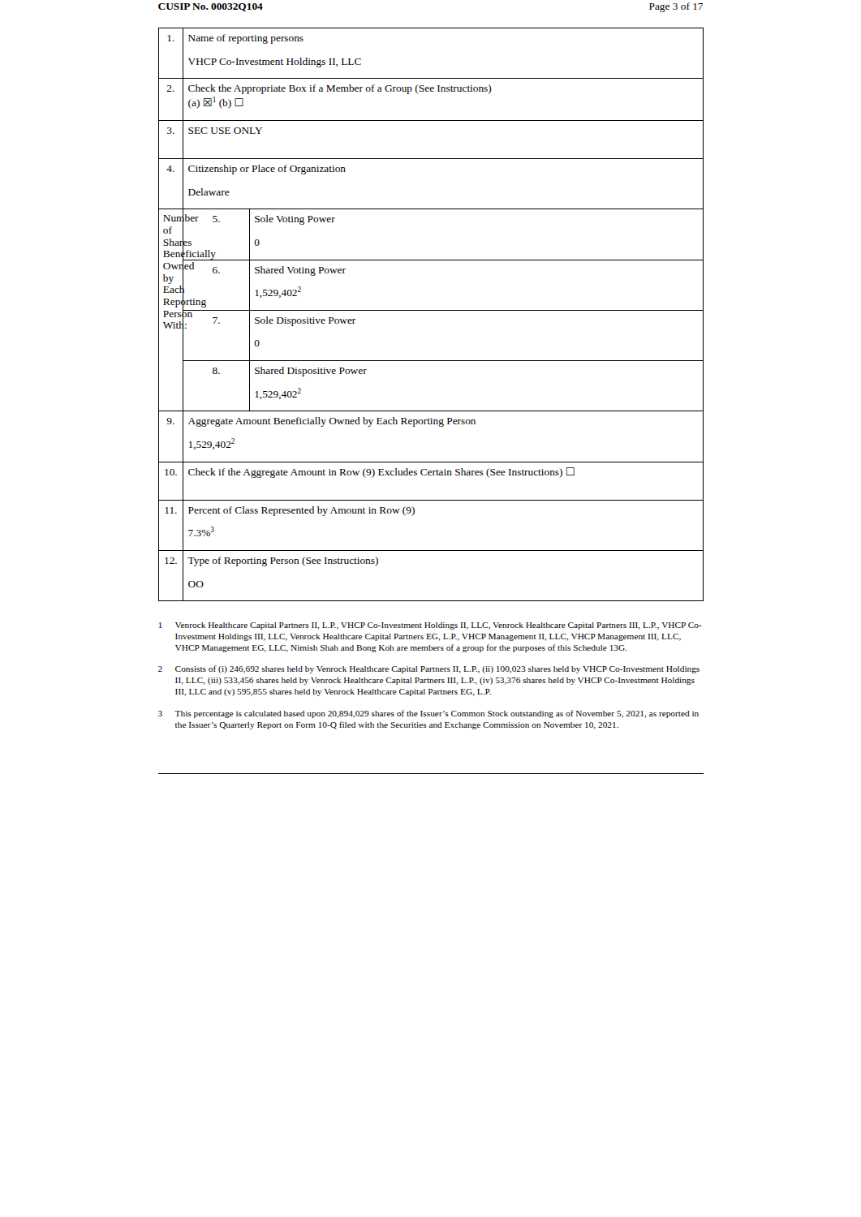CUSIP No. 00032Q104
Page 3 of 17
| 1. | Name of reporting persons VHCP Co-Investment Holdings II, LLC |
| 2. | Check the Appropriate Box if a Member of a Group (See Instructions) (a) ☒ 1 (b) ☐ |
| 3. | SEC USE ONLY |
| 4. | Citizenship or Place of Organization Delaware |
| Number of Shares Beneficially Owned by Each Reporting Person With: | 5. | Sole Voting Power 0 |
| 6. | Shared Voting Power 1,529,402 2 |
| 7. | Sole Dispositive Power 0 |
| 8. | Shared Dispositive Power 1,529,402 2 |
| 9. | Aggregate Amount Beneficially Owned by Each Reporting Person 1,529,402 2 |
| 10. | Check if the Aggregate Amount in Row (9) Excludes Certain Shares (See Instructions) ☐ |
| 11. | Percent of Class Represented by Amount in Row (9) 7.3% 3 |
| 12. | Type of Reporting Person (See Instructions) OO |
1 Venrock Healthcare Capital Partners II, L.P., VHCP Co-Investment Holdings II, LLC, Venrock Healthcare Capital Partners III, L.P., VHCP Co-Investment Holdings III, LLC, Venrock Healthcare Capital Partners EG, L.P., VHCP Management II, LLC, VHCP Management III, LLC, VHCP Management EG, LLC, Nimish Shah and Bong Koh are members of a group for the purposes of this Schedule 13G.
2 Consists of (i) 246,692 shares held by Venrock Healthcare Capital Partners II, L.P., (ii) 100,023 shares held by VHCP Co-Investment Holdings II, LLC, (iii) 533,456 shares held by Venrock Healthcare Capital Partners III, L.P., (iv) 53,376 shares held by VHCP Co-Investment Holdings III, LLC and (v) 595,855 shares held by Venrock Healthcare Capital Partners EG, L.P.
3 This percentage is calculated based upon 20,894,029 shares of the Issuer’s Common Stock outstanding as of November 5, 2021, as reported in the Issuer’s Quarterly Report on Form 10-Q filed with the Securities and Exchange Commission on November 10, 2021.